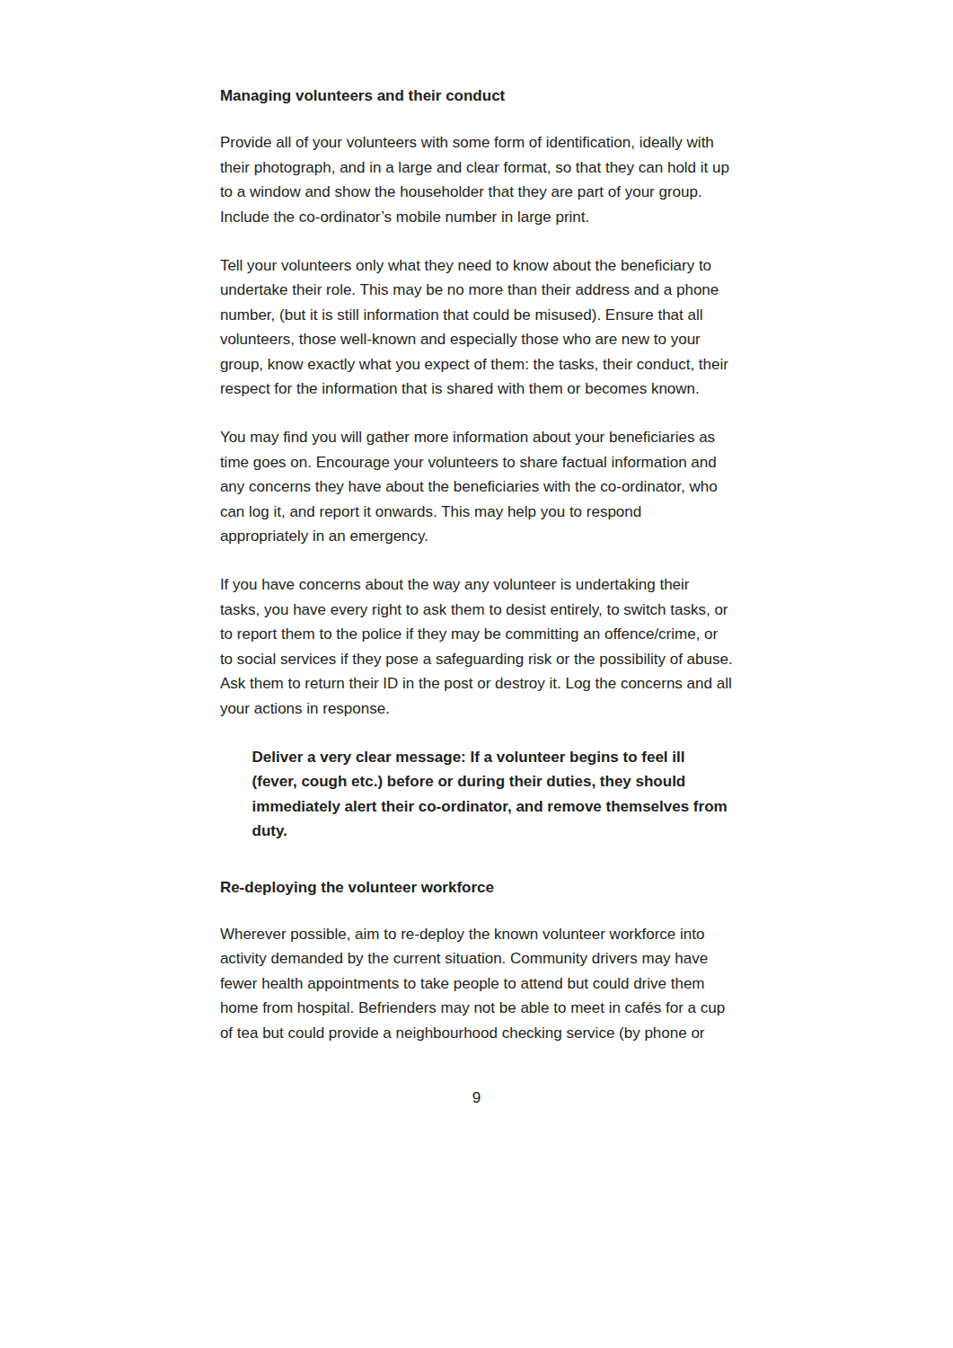Managing volunteers and their conduct
Provide all of your volunteers with some form of identification, ideally with their photograph, and in a large and clear format, so that they can hold it up to a window and show the householder that they are part of your group. Include the co-ordinator’s mobile number in large print.
Tell your volunteers only what they need to know about the beneficiary to undertake their role. This may be no more than their address and a phone number, (but it is still information that could be misused). Ensure that all volunteers, those well-known and especially those who are new to your group, know exactly what you expect of them: the tasks, their conduct, their respect for the information that is shared with them or becomes known.
You may find you will gather more information about your beneficiaries as time goes on. Encourage your volunteers to share factual information and any concerns they have about the beneficiaries with the co-ordinator, who can log it, and report it onwards. This may help you to respond appropriately in an emergency.
If you have concerns about the way any volunteer is undertaking their tasks, you have every right to ask them to desist entirely, to switch tasks, or to report them to the police if they may be committing an offence/crime, or to social services if they pose a safeguarding risk or the possibility of abuse. Ask them to return their ID in the post or destroy it. Log the concerns and all your actions in response.
Deliver a very clear message: If a volunteer begins to feel ill (fever, cough etc.) before or during their duties, they should immediately alert their co-ordinator, and remove themselves from duty.
Re-deploying the volunteer workforce
Wherever possible, aim to re-deploy the known volunteer workforce into activity demanded by the current situation. Community drivers may have fewer health appointments to take people to attend but could drive them home from hospital. Befrienders may not be able to meet in cafés for a cup of tea but could provide a neighbourhood checking service (by phone or
9